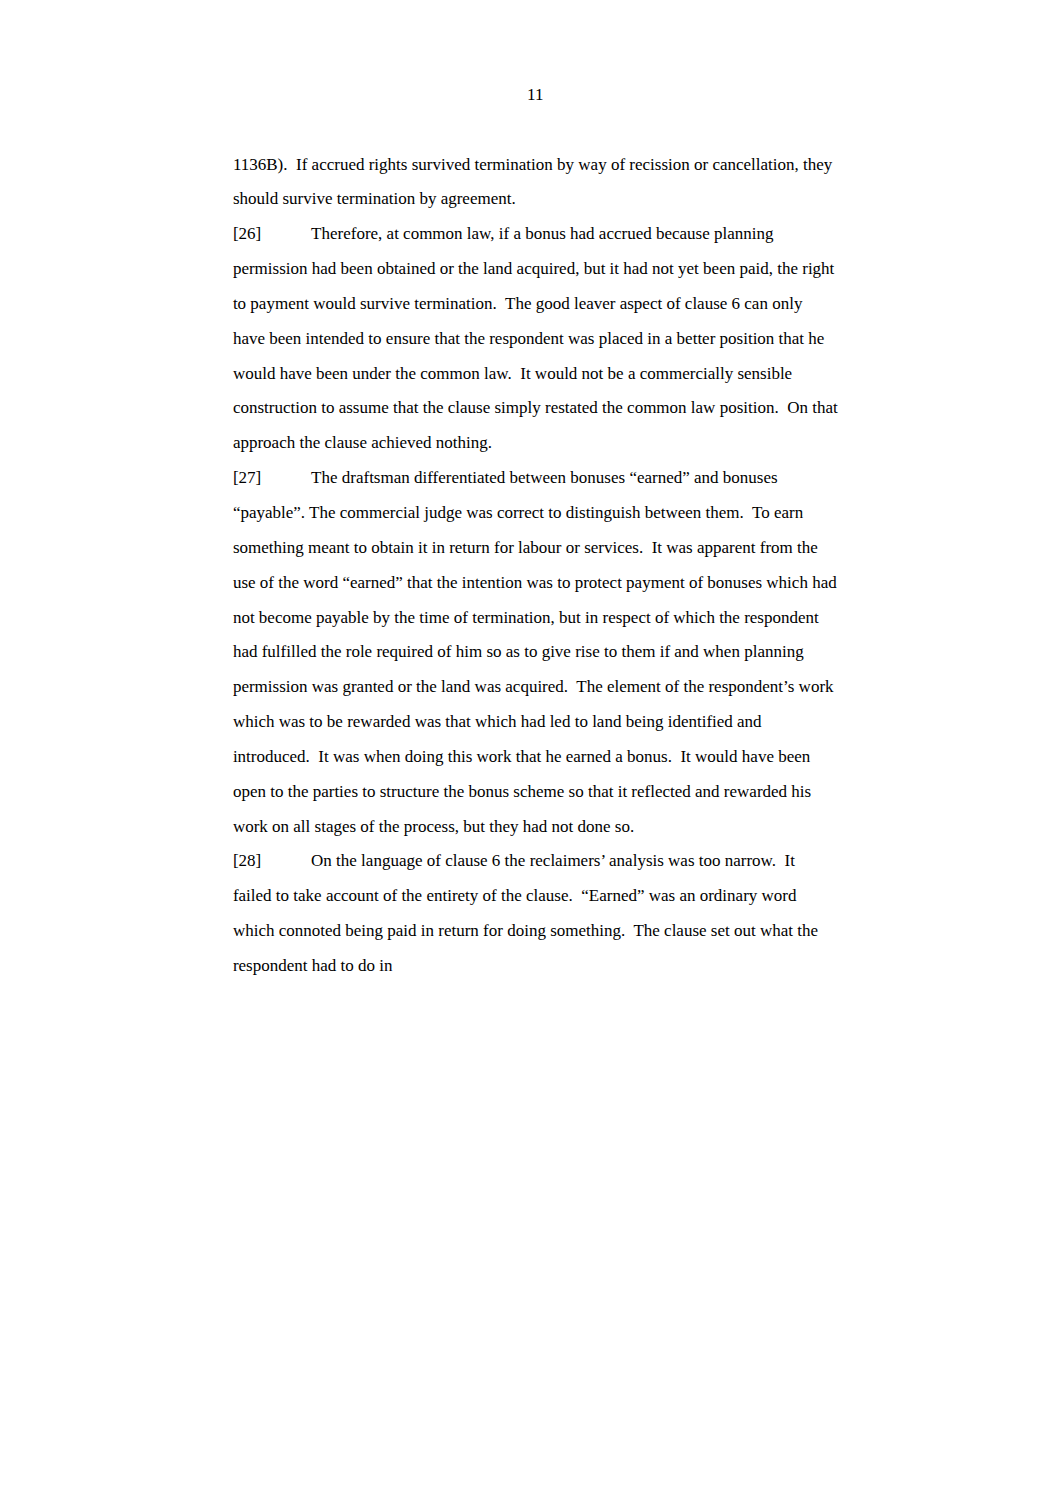11
1136B). If accrued rights survived termination by way of recission or cancellation, they should survive termination by agreement.
[26] Therefore, at common law, if a bonus had accrued because planning permission had been obtained or the land acquired, but it had not yet been paid, the right to payment would survive termination. The good leaver aspect of clause 6 can only have been intended to ensure that the respondent was placed in a better position that he would have been under the common law. It would not be a commercially sensible construction to assume that the clause simply restated the common law position. On that approach the clause achieved nothing.
[27] The draftsman differentiated between bonuses “earned” and bonuses “payable”. The commercial judge was correct to distinguish between them. To earn something meant to obtain it in return for labour or services. It was apparent from the use of the word “earned” that the intention was to protect payment of bonuses which had not become payable by the time of termination, but in respect of which the respondent had fulfilled the role required of him so as to give rise to them if and when planning permission was granted or the land was acquired. The element of the respondent’s work which was to be rewarded was that which had led to land being identified and introduced. It was when doing this work that he earned a bonus. It would have been open to the parties to structure the bonus scheme so that it reflected and rewarded his work on all stages of the process, but they had not done so.
[28] On the language of clause 6 the reclaimers’ analysis was too narrow. It failed to take account of the entirety of the clause. “Earned” was an ordinary word which connoted being paid in return for doing something. The clause set out what the respondent had to do in